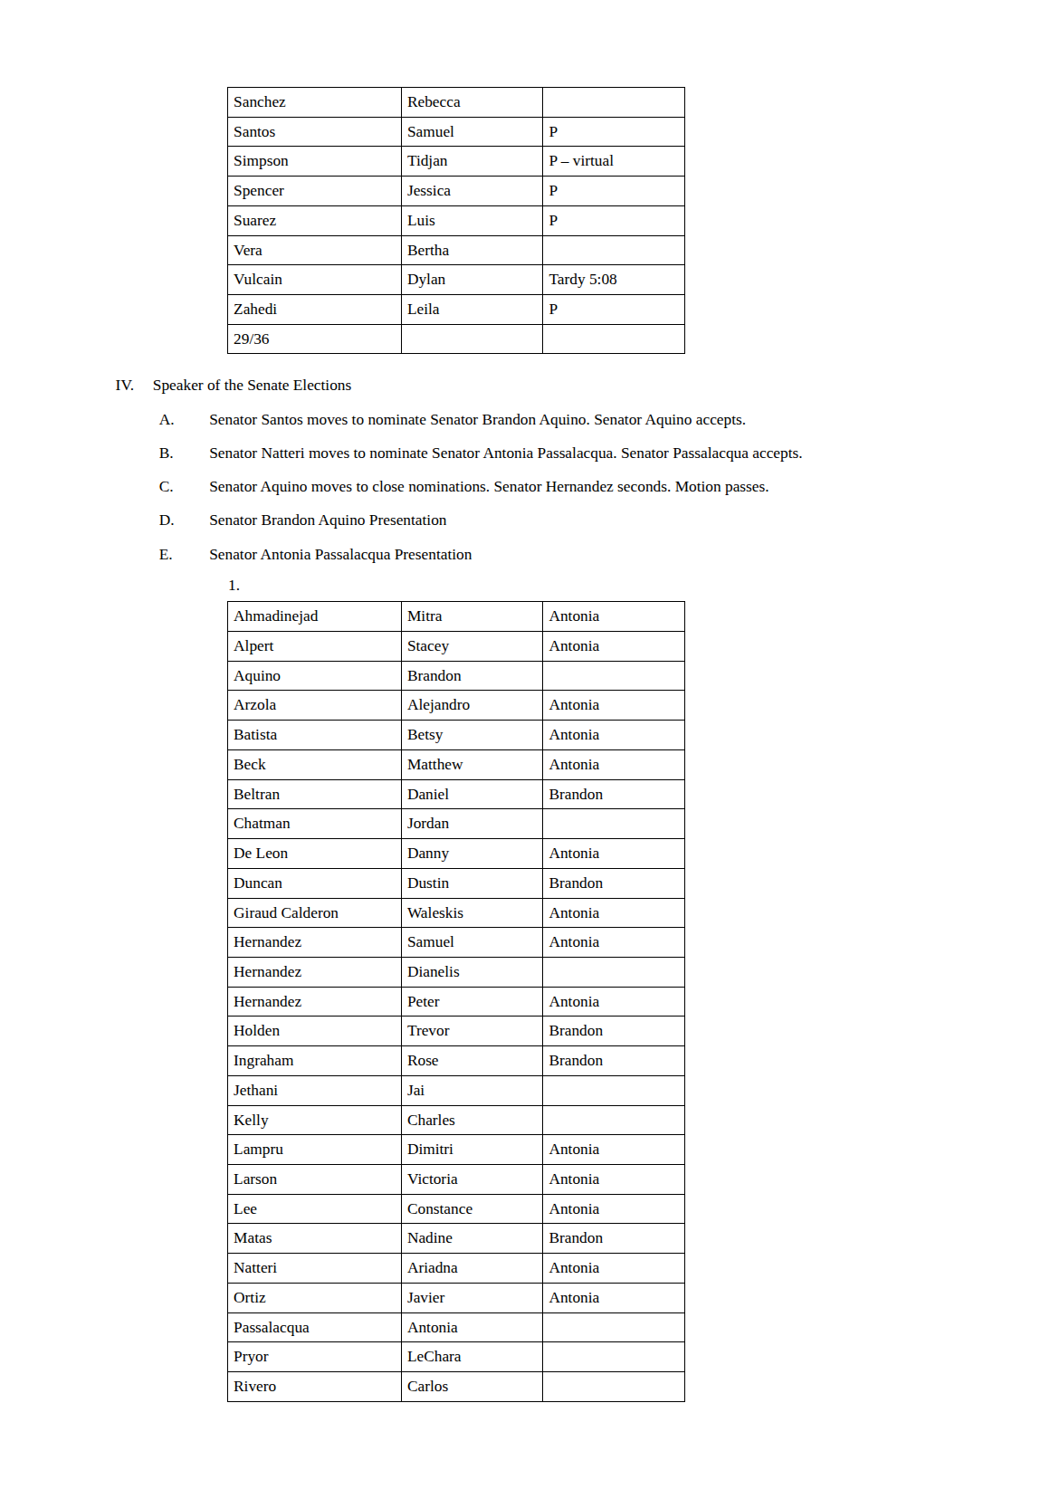| Sanchez | Rebecca | |
| Santos | Samuel | P |
| Simpson | Tidjan | P – virtual |
| Spencer | Jessica | P |
| Suarez | Luis | P |
| Vera | Bertha | |
| Vulcain | Dylan | Tardy 5:08 |
| Zahedi | Leila | P |
| 29/36 | | |
IV.
Speaker of the Senate Elections
A.
Senator Santos moves to nominate Senator Brandon Aquino. Senator Aquino accepts.
B.
Senator Natteri moves to nominate Senator Antonia Passalacqua. Senator Passalacqua accepts.
C.
Senator Aquino moves to close nominations. Senator Hernandez seconds. Motion passes.
D.
Senator Brandon Aquino Presentation
E.
Senator Antonia Passalacqua Presentation
1.
| Ahmadinejad | Mitra | Antonia |
| Alpert | Stacey | Antonia |
| Aquino | Brandon | |
| Arzola | Alejandro | Antonia |
| Batista | Betsy | Antonia |
| Beck | Matthew | Antonia |
| Beltran | Daniel | Brandon |
| Chatman | Jordan | |
| De Leon | Danny | Antonia |
| Duncan | Dustin | Brandon |
| Giraud Calderon | Waleskis | Antonia |
| Hernandez | Samuel | Antonia |
| Hernandez | Dianelis | |
| Hernandez | Peter | Antonia |
| Holden | Trevor | Brandon |
| Ingraham | Rose | Brandon |
| Jethani | Jai | |
| Kelly | Charles | |
| Lampru | Dimitri | Antonia |
| Larson | Victoria | Antonia |
| Lee | Constance | Antonia |
| Matas | Nadine | Brandon |
| Natteri | Ariadna | Antonia |
| Ortiz | Javier | Antonia |
| Passalacqua | Antonia | |
| Pryor | LeChara | |
| Rivero | Carlos | |